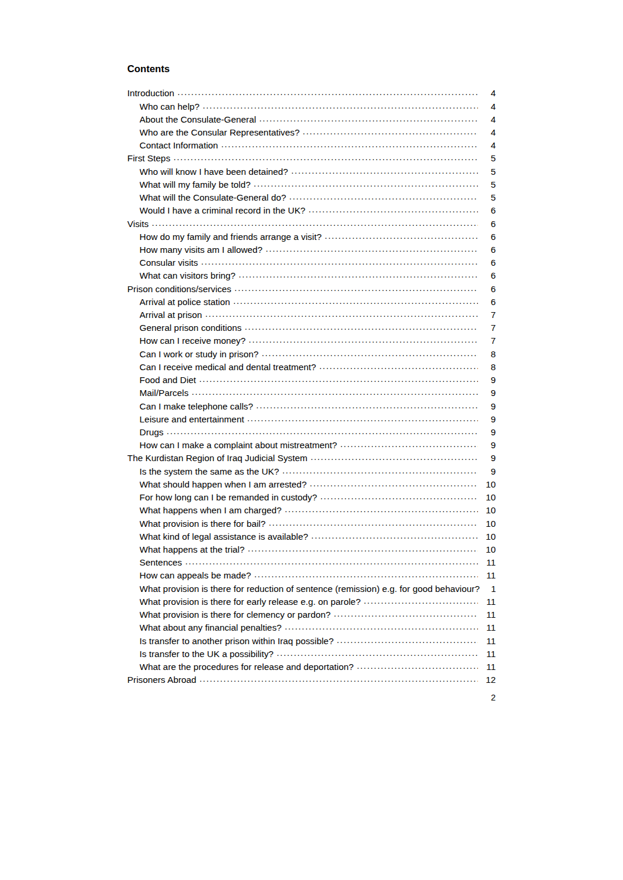Contents
Introduction.................................................................................................................. 4
Who can help?............................................................................................................. 4
About the Consulate-General.............................................................................................. 4
Who are the Consular Representatives?.......................................................................... 4
Contact Information......................................................................................................... 4
First Steps.................................................................................................................... 5
Who will know I have been detained?............................................................................. 5
What will my family be told?............................................................................................ 5
What will the Consulate-General do?.............................................................................. 5
Would I have a criminal record in the UK?....................................................................... 6
Visits............................................................................................................................. 6
How do my family and friends arrange a visit?................................................................... 6
How many visits am I allowed?......................................................................................... 6
Consular visits.............................................................................................................. 6
What can visitors bring?................................................................................................... 6
Prison conditions/services................................................................................................. 6
Arrival at police station..................................................................................................... 6
Arrival at prison............................................................................................................. 7
General prison conditions............................................................................................... 7
How can I receive money?.............................................................................................. 7
Can I work or study in prison?.......................................................................................... 8
Can I receive medical and dental treatment?..................................................................... 8
Food and Diet................................................................................................................ 9
Mail/Parcels................................................................................................................... 9
Can I make telephone calls?............................................................................................ 9
Leisure and entertainment................................................................................................ 9
Drugs......................................................................................................................... 9
How can I make a complaint about mistreatment?............................................................ 9
The Kurdistan Region of Iraq Judicial System....................................................................... 9
Is the system the same as the UK?.................................................................................. 9
What should happen when I am arrested?......................................................................... 10
For how long can I be remanded in custody?..................................................................... 10
What happens when I am charged?.................................................................................. 10
What provision is there for bail?....................................................................................... 10
What kind of legal assistance is available?......................................................................... 10
What happens at the trial?................................................................................................ 10
Sentences.................................................................................................................... 11
How can appeals be made?......................................................................................... 11
What provision is there for reduction of sentence (remission) e.g. for good behaviour?... 11
What provision is there for early release e.g. on parole?................................................ 11
What provision is there for clemency or pardon?........................................................... 11
What about any financial penalties?................................................................................. 11
Is transfer to another prison within Iraq possible?........................................................... 11
Is transfer to the UK a possibility?.................................................................................... 11
What are the procedures for release and deportation?................................................... 11
Prisoners Abroad......................................................................................................... 12
2